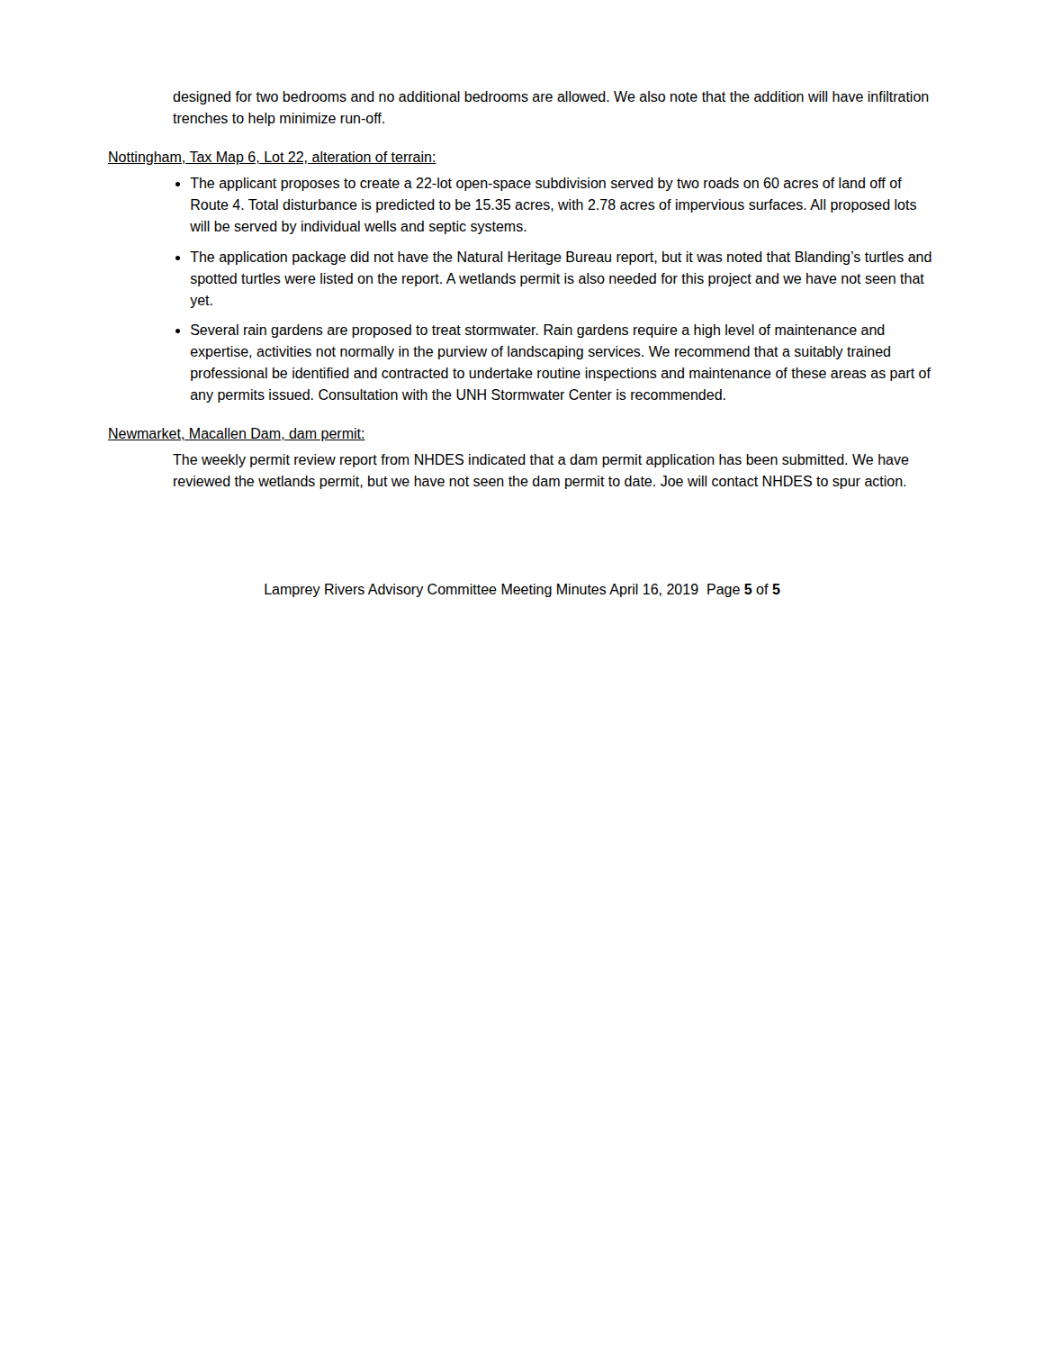designed for two bedrooms and no additional bedrooms are allowed. We also note that the addition will have infiltration trenches to help minimize run-off.
Nottingham, Tax Map 6, Lot 22, alteration of terrain:
The applicant proposes to create a 22-lot open-space subdivision served by two roads on 60 acres of land off of Route 4. Total disturbance is predicted to be 15.35 acres, with 2.78 acres of impervious surfaces. All proposed lots will be served by individual wells and septic systems.
The application package did not have the Natural Heritage Bureau report, but it was noted that Blanding’s turtles and spotted turtles were listed on the report. A wetlands permit is also needed for this project and we have not seen that yet.
Several rain gardens are proposed to treat stormwater. Rain gardens require a high level of maintenance and expertise, activities not normally in the purview of landscaping services. We recommend that a suitably trained professional be identified and contracted to undertake routine inspections and maintenance of these areas as part of any permits issued. Consultation with the UNH Stormwater Center is recommended.
Newmarket, Macallen Dam, dam permit:
The weekly permit review report from NHDES indicated that a dam permit application has been submitted. We have reviewed the wetlands permit, but we have not seen the dam permit to date. Joe will contact NHDES to spur action.
Lamprey Rivers Advisory Committee Meeting Minutes April 16, 2019 Page 5 of 5